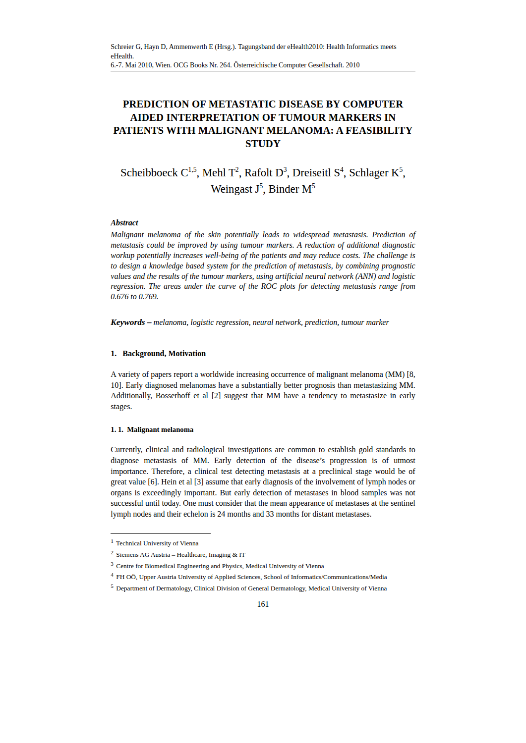Schreier G, Hayn D, Ammenwerth E (Hrsg.). Tagungsband der eHealth2010: Health Informatics meets eHealth.
6.-7. Mai 2010, Wien. OCG Books Nr. 264. Österreichische Computer Gesellschaft. 2010
Prediction of Metastatic Disease by Computer Aided Interpretation of Tumour Markers in Patients with Malignant Melanoma: A Feasibility Study
Scheibboeck C1,5, Mehl T2, Rafolt D3, Dreiseitl S4, Schlager K5,
Weingast J5, Binder M5
Abstract
Malignant melanoma of the skin potentially leads to widespread metastasis. Prediction of metastasis could be improved by using tumour markers. A reduction of additional diagnostic workup potentially increases well-being of the patients and may reduce costs. The challenge is to design a knowledge based system for the prediction of metastasis, by combining prognostic values and the results of the tumour markers, using artificial neural network (ANN) and logistic regression. The areas under the curve of the ROC plots for detecting metastasis range from 0.676 to 0.769.
Keywords – melanoma, logistic regression, neural network, prediction, tumour marker
1. Background, Motivation
A variety of papers report a worldwide increasing occurrence of malignant melanoma (MM) [8, 10]. Early diagnosed melanomas have a substantially better prognosis than metastasizing MM. Additionally, Bosserhoff et al [2] suggest that MM have a tendency to metastasize in early stages.
1. 1. Malignant melanoma
Currently, clinical and radiological investigations are common to establish gold standards to diagnose metastasis of MM. Early detection of the disease’s progression is of utmost importance. Therefore, a clinical test detecting metastasis at a preclinical stage would be of great value [6]. Hein et al [3] assume that early diagnosis of the involvement of lymph nodes or organs is exceedingly important. But early detection of metastases in blood samples was not successful until today. One must consider that the mean appearance of metastases at the sentinel lymph nodes and their echelon is 24 months and 33 months for distant metastases.
1 Technical University of Vienna
2 Siemens AG Austria – Healthcare, Imaging & IT
3 Centre for Biomedical Engineering and Physics, Medical University of Vienna
4 FH OÖ, Upper Austria University of Applied Sciences, School of Informatics/Communications/Media
5 Department of Dermatology, Clinical Division of General Dermatology, Medical University of Vienna
161